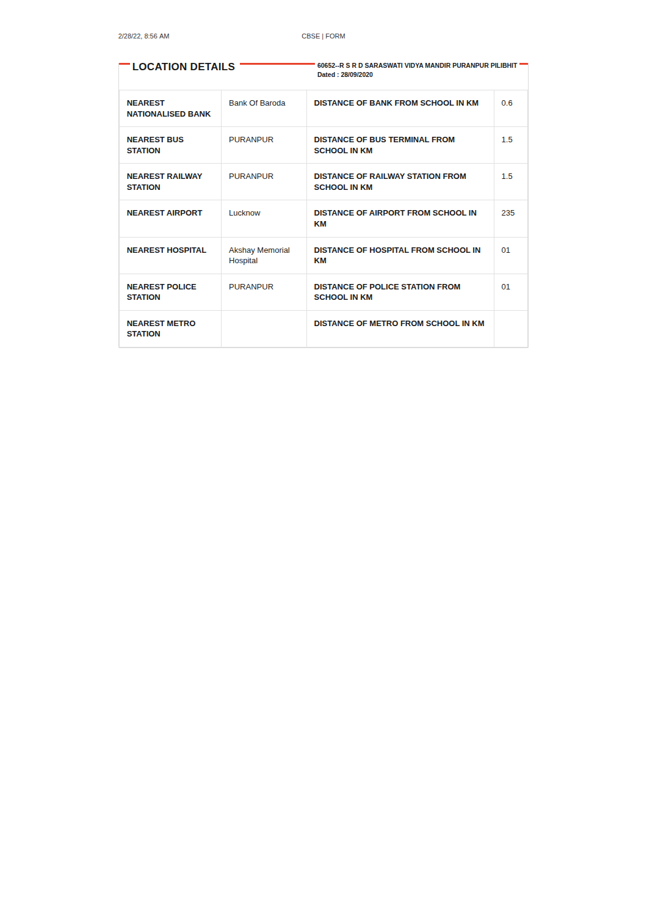2/28/22, 8:56 AM
CBSE | FORM
LOCATION DETAILS
60652--R S R D SARASWATI VIDYA MANDIR PURANPUR PILIBHIT
Dated : 28/09/2020
| NEAREST NATIONALISED BANK | Bank Of Baroda | DISTANCE OF BANK FROM SCHOOL IN KM | 0.6 |
| NEAREST BUS STATION | PURANPUR | DISTANCE OF BUS TERMINAL FROM SCHOOL IN KM | 1.5 |
| NEAREST RAILWAY STATION | PURANPUR | DISTANCE OF RAILWAY STATION FROM SCHOOL IN KM | 1.5 |
| NEAREST AIRPORT | Lucknow | DISTANCE OF AIRPORT FROM SCHOOL IN KM | 235 |
| NEAREST HOSPITAL | Akshay Memorial Hospital | DISTANCE OF HOSPITAL FROM SCHOOL IN KM | 01 |
| NEAREST POLICE STATION | PURANPUR | DISTANCE OF POLICE STATION FROM SCHOOL IN KM | 01 |
| NEAREST METRO STATION | | DISTANCE OF METRO FROM SCHOOL IN KM | |